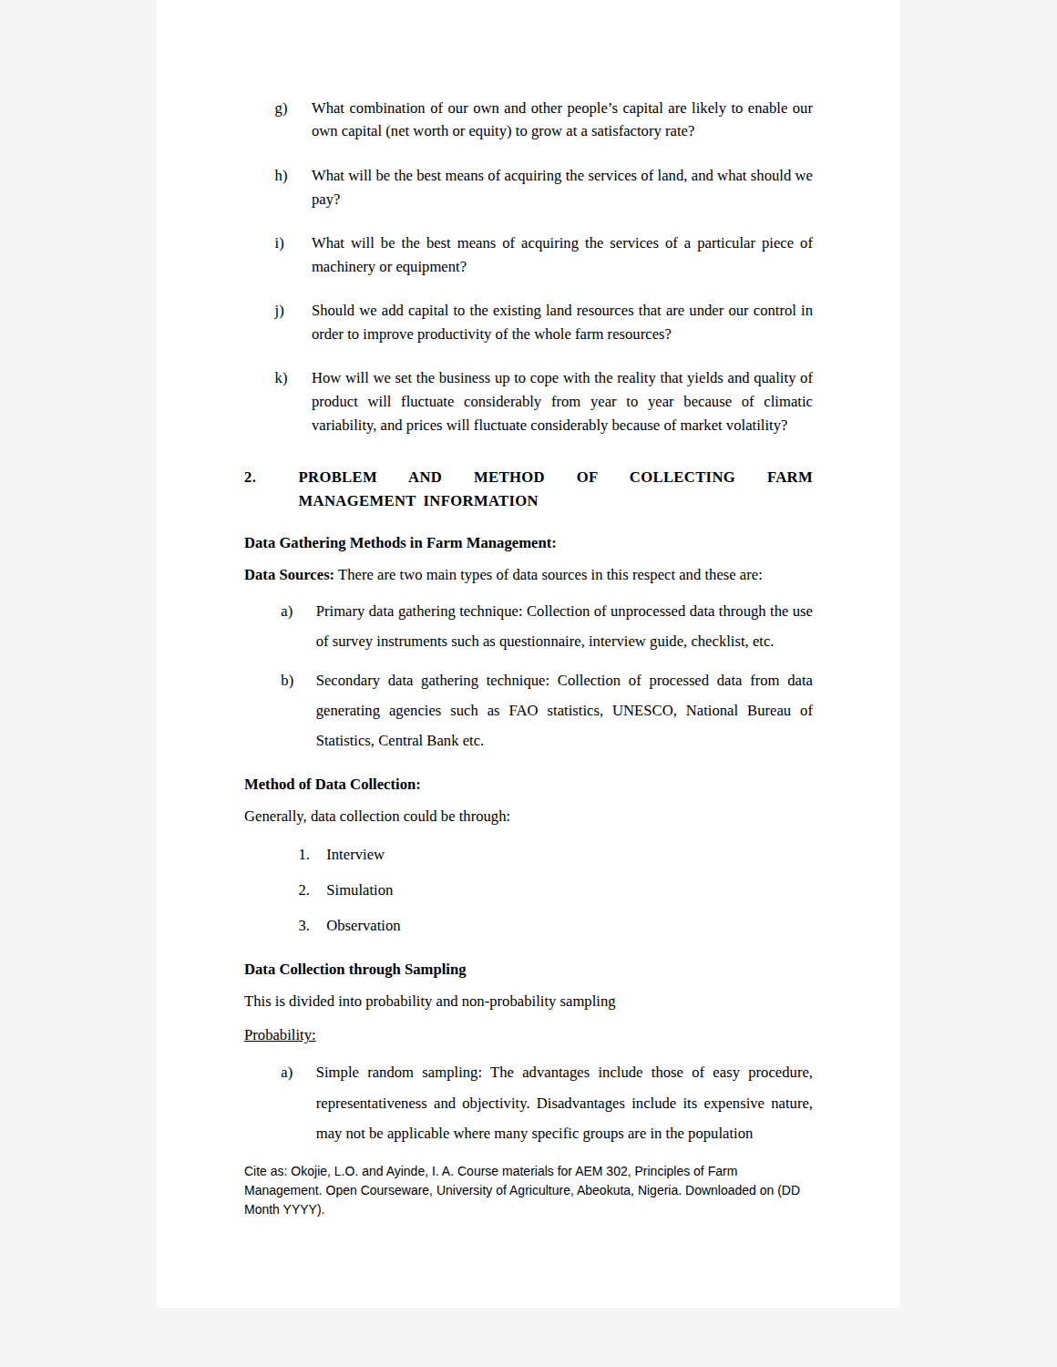g) What combination of our own and other people’s capital are likely to enable our own capital (net worth or equity) to grow at a satisfactory rate?
h) What will be the best means of acquiring the services of land, and what should we pay?
i) What will be the best means of acquiring the services of a particular piece of machinery or equipment?
j) Should we add capital to the existing land resources that are under our control in order to improve productivity of the whole farm resources?
k) How will we set the business up to cope with the reality that yields and quality of product will fluctuate considerably from year to year because of climatic variability, and prices will fluctuate considerably because of market volatility?
2. PROBLEM AND METHOD OF COLLECTING FARM MANAGEMENT INFORMATION
Data Gathering Methods in Farm Management:
Data Sources: There are two main types of data sources in this respect and these are:
a) Primary data gathering technique: Collection of unprocessed data through the use of survey instruments such as questionnaire, interview guide, checklist, etc.
b) Secondary data gathering technique: Collection of processed data from data generating agencies such as FAO statistics, UNESCO, National Bureau of Statistics, Central Bank etc.
Method of Data Collection:
Generally, data collection could be through:
1. Interview
2. Simulation
3. Observation
Data Collection through Sampling
This is divided into probability and non-probability sampling
Probability:
a) Simple random sampling: The advantages include those of easy procedure, representativeness and objectivity. Disadvantages include its expensive nature, may not be applicable where many specific groups are in the population
Cite as: Okojie, L.O. and Ayinde, I. A. Course materials for AEM 302, Principles of Farm Management. Open Courseware, University of Agriculture, Abeokuta, Nigeria. Downloaded on (DD Month YYYY).